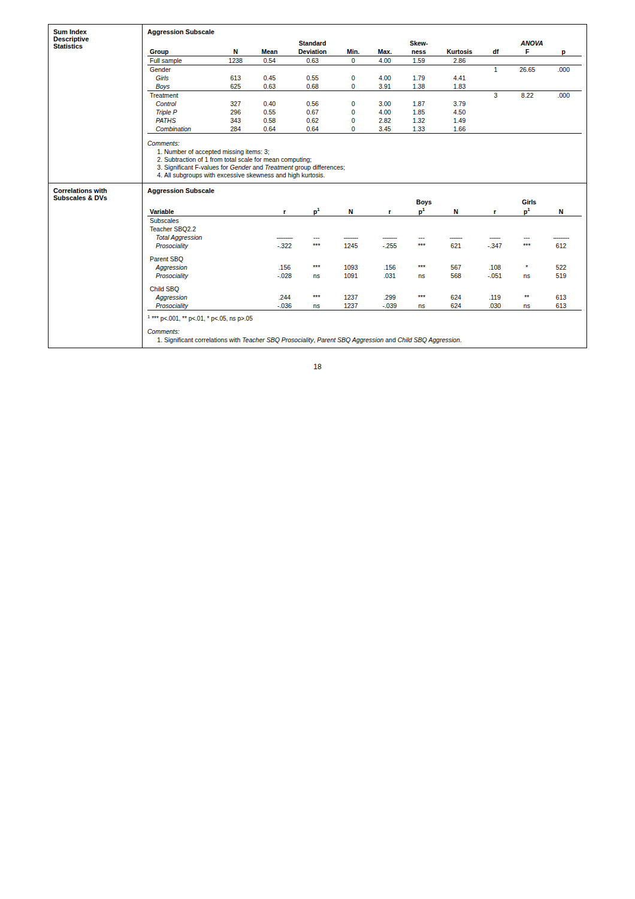| Sum Index Descriptive Statistics | Aggression Subscale / / / / Standard / / / Skew- / / ANOVA / / --- / --- / --- / --- / --- / --- / --- / --- / --- / / Group / N / Mean / Deviation / Min. / Max. / ness / Kurtosis / df / F / p / / Full sample / 1238 / 0.54 / 0.63 / 0 / 4.00 / 1.59 / 2.86 / / / / / Gender / / / / / / / / 1 / 26.65 / .000 / / Girls / 613 / 0.45 / 0.55 / 0 / 4.00 / 1.79 / 4.41 / / / / / Boys / 625 / 0.63 / 0.68 / 0 / 3.91 / 1.38 / 1.83 / / / / / Treatment / / / / / / / / 3 / 8.22 / .000 / / Control / 327 / 0.40 / 0.56 / 0 / 3.00 / 1.87 / 3.79 / / / / / Triple P / 296 / 0.55 / 0.67 / 0 / 4.00 / 1.85 / 4.50 / / / / / PATHS / 343 / 0.58 / 0.62 / 0 / 2.82 / 1.32 / 1.49 / / / / / Combination / 284 / 0.64 / 0.64 / 0 / 3.45 / 1.33 / 1.66 / / / / Comments: Number of accepted missing items: 3; Subtraction of 1 from total scale for mean computing; Significant F-values for Gender and Treatment group differences; All subgroups with excessive skewness and high kurtosis. |
| Correlations with Subscales & DVs | Aggression Subscale / / / Boys / Girls / / --- / --- / --- / --- / / Variable / r / p 1 / N / r / p 1 / N / r / p 1 / N / / Subscales / / / Teacher SBQ2.2 / / / Total Aggression / --------- / --- / -------- / -------- / --- / ------- / ------ / --- / --------- / / Prosociality / -.322 / *** / 1245 / -.255 / *** / 621 / -.347 / *** / 612 / / Parent SBQ / / / Aggression / .156 / *** / 1093 / .156 / *** / 567 / .108 / * / 522 / / Prosociality / -.028 / ns / 1091 / .031 / ns / 568 / -.051 / ns / 519 / / Child SBQ / / / Aggression / .244 / *** / 1237 / .299 / *** / 624 / .119 / ** / 613 / / Prosociality / -.036 / ns / 1237 / -.039 / ns / 624 / .030 / ns / 613 / 1 *** p<.001, ** p<.01, * p<.05, ns p>.05 Comments: Significant correlations with Teacher SBQ Prosociality , Parent SBQ Aggression and Child SBQ Aggression . |
18